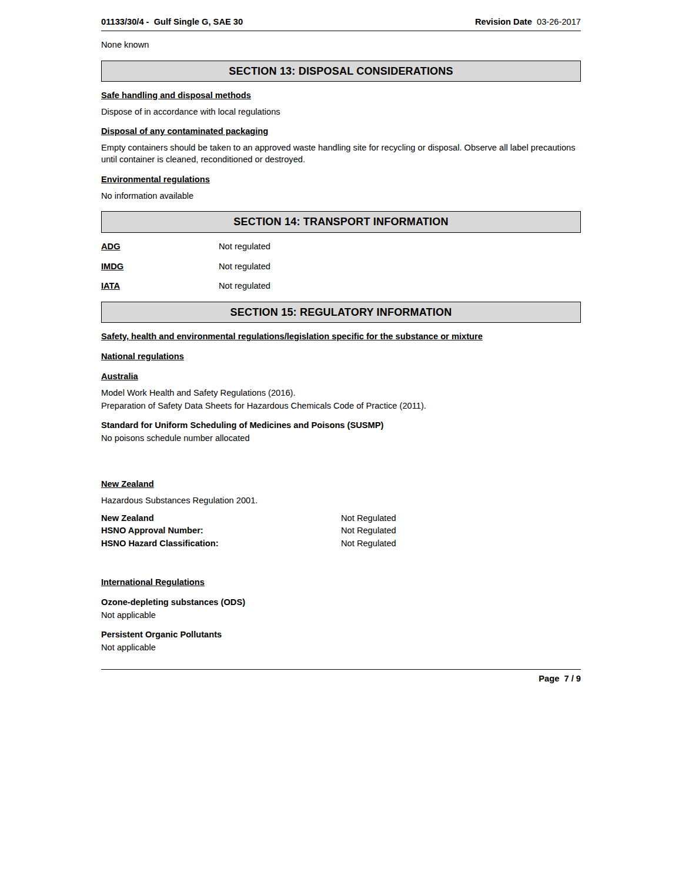01133/30/4 - Gulf Single G, SAE 30
Revision Date 03-26-2017
None known
SECTION 13: DISPOSAL CONSIDERATIONS
Safe handling and disposal methods
Dispose of in accordance with local regulations
Disposal of any contaminated packaging
Empty containers should be taken to an approved waste handling site for recycling or disposal. Observe all label precautions until container is cleaned, reconditioned or destroyed.
Environmental regulations
No information available
SECTION 14: TRANSPORT INFORMATION
ADG
Not regulated
IMDG
Not regulated
IATA
Not regulated
SECTION 15: REGULATORY INFORMATION
Safety, health and environmental regulations/legislation specific for the substance or mixture
National regulations
Australia
Model Work Health and Safety Regulations (2016).
Preparation of Safety Data Sheets for Hazardous Chemicals Code of Practice (2011).
Standard for Uniform Scheduling of Medicines and Poisons (SUSMP)
No poisons schedule number allocated
New Zealand
Hazardous Substances Regulation 2001.
| New Zealand | Not Regulated |
| HSNO Approval Number: | Not Regulated |
| HSNO Hazard Classification: | Not Regulated |
International Regulations
Ozone-depleting substances (ODS)
Not applicable
Persistent Organic Pollutants
Not applicable
Page 7 / 9